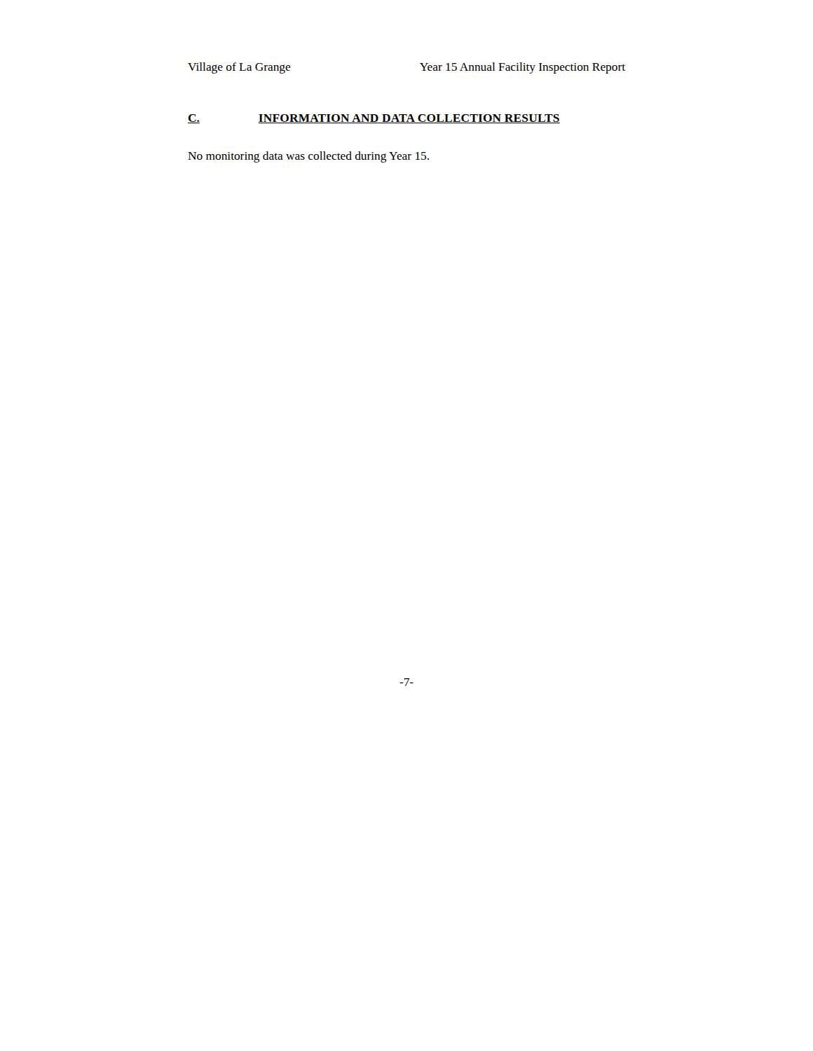Village of La Grange
Year 15 Annual Facility Inspection Report
C. INFORMATION AND DATA COLLECTION RESULTS
No monitoring data was collected during Year 15.
-7-